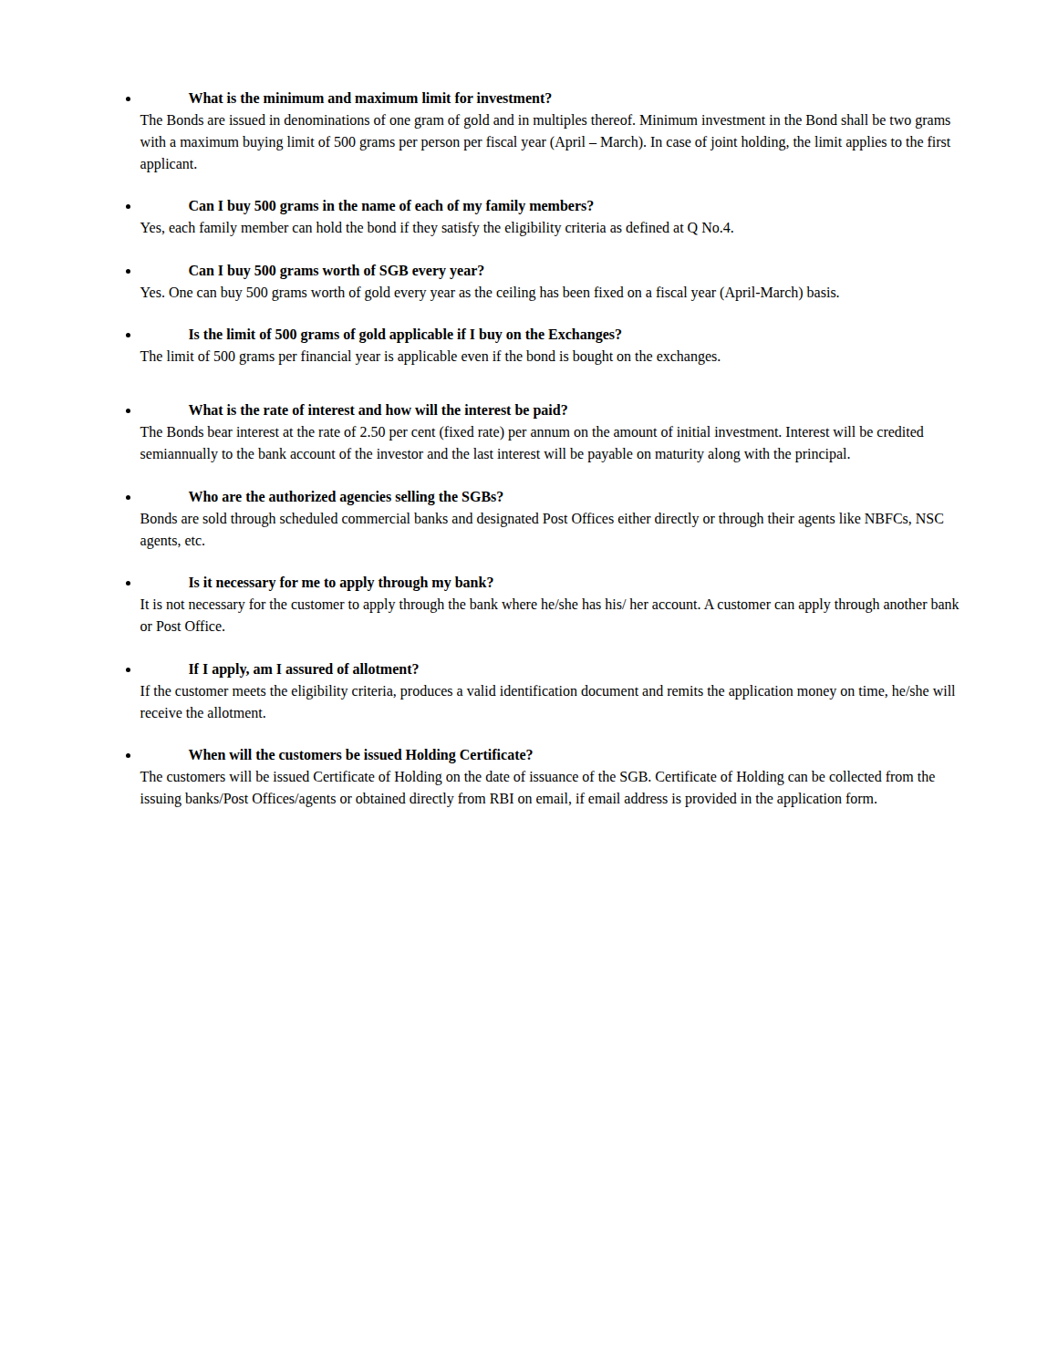What is the minimum and maximum limit for investment? The Bonds are issued in denominations of one gram of gold and in multiples thereof. Minimum investment in the Bond shall be two grams with a maximum buying limit of 500 grams per person per fiscal year (April – March). In case of joint holding, the limit applies to the first applicant.
Can I buy 500 grams in the name of each of my family members? Yes, each family member can hold the bond if they satisfy the eligibility criteria as defined at Q No.4.
Can I buy 500 grams worth of SGB every year? Yes. One can buy 500 grams worth of gold every year as the ceiling has been fixed on a fiscal year (April-March) basis.
Is the limit of 500 grams of gold applicable if I buy on the Exchanges? The limit of 500 grams per financial year is applicable even if the bond is bought on the exchanges.
What is the rate of interest and how will the interest be paid? The Bonds bear interest at the rate of 2.50 per cent (fixed rate) per annum on the amount of initial investment. Interest will be credited semiannually to the bank account of the investor and the last interest will be payable on maturity along with the principal.
Who are the authorized agencies selling the SGBs? Bonds are sold through scheduled commercial banks and designated Post Offices either directly or through their agents like NBFCs, NSC agents, etc.
Is it necessary for me to apply through my bank? It is not necessary for the customer to apply through the bank where he/she has his/ her account. A customer can apply through another bank or Post Office.
If I apply, am I assured of allotment? If the customer meets the eligibility criteria, produces a valid identification document and remits the application money on time, he/she will receive the allotment.
When will the customers be issued Holding Certificate? The customers will be issued Certificate of Holding on the date of issuance of the SGB. Certificate of Holding can be collected from the issuing banks/Post Offices/agents or obtained directly from RBI on email, if email address is provided in the application form.